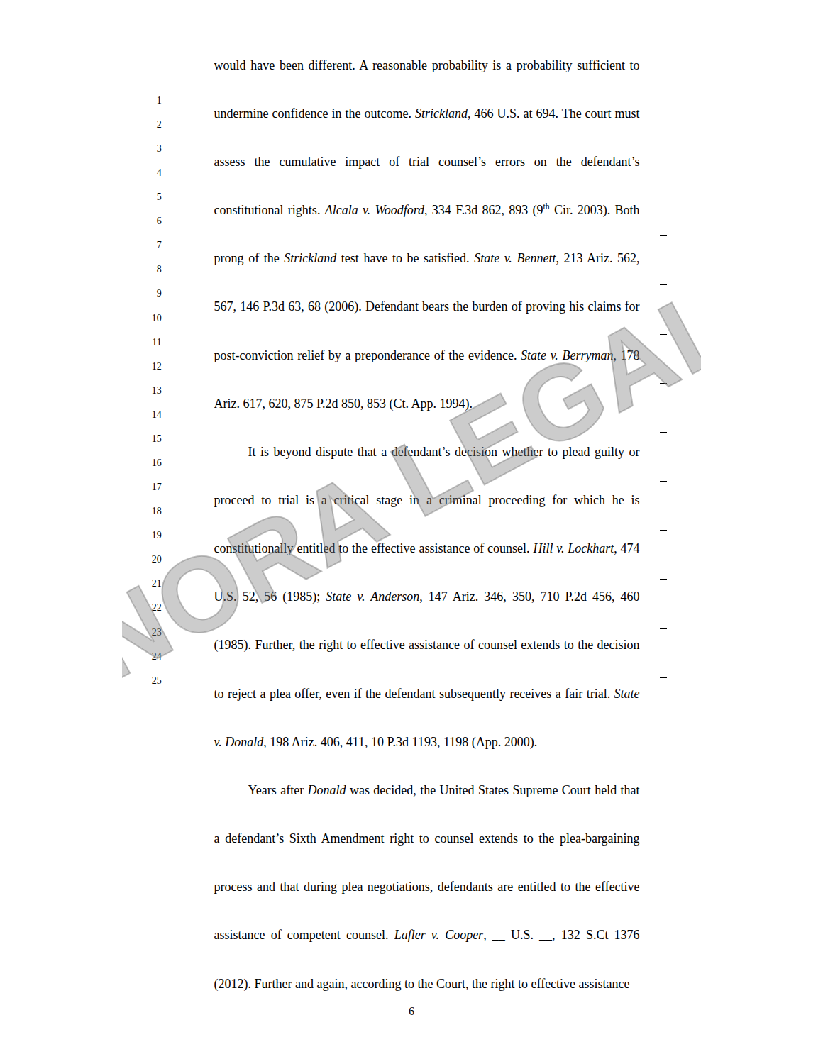1
2
3
4
5
6
7
8
9
10
11
12
13
14
15
16
17
18
19
20
21
22
23
24
25
would have been different. A reasonable probability is a probability sufficient to undermine confidence in the outcome. Strickland, 466 U.S. at 694. The court must assess the cumulative impact of trial counsel’s errors on the defendant’s constitutional rights. Alcala v. Woodford, 334 F.3d 862, 893 (9th Cir. 2003). Both prong of the Strickland test have to be satisfied. State v. Bennett, 213 Ariz. 562, 567, 146 P.3d 63, 68 (2006). Defendant bears the burden of proving his claims for post-conviction relief by a preponderance of the evidence. State v. Berryman, 178 Ariz. 617, 620, 875 P.2d 850, 853 (Ct. App. 1994).
It is beyond dispute that a defendant’s decision whether to plead guilty or proceed to trial is a critical stage in a criminal proceeding for which he is constitutionally entitled to the effective assistance of counsel. Hill v. Lockhart, 474 U.S. 52, 56 (1985); State v. Anderson, 147 Ariz. 346, 350, 710 P.2d 456, 460 (1985). Further, the right to effective assistance of counsel extends to the decision to reject a plea offer, even if the defendant subsequently receives a fair trial. State v. Donald, 198 Ariz. 406, 411, 10 P.3d 1193, 1198 (App. 2000).
Years after Donald was decided, the United States Supreme Court held that a defendant’s Sixth Amendment right to counsel extends to the plea-bargaining process and that during plea negotiations, defendants are entitled to the effective assistance of competent counsel. Lafler v. Cooper, __ U.S. __, 132 S.Ct 1376 (2012). Further and again, according to the Court, the right to effective assistance
NORA LEGAL
6